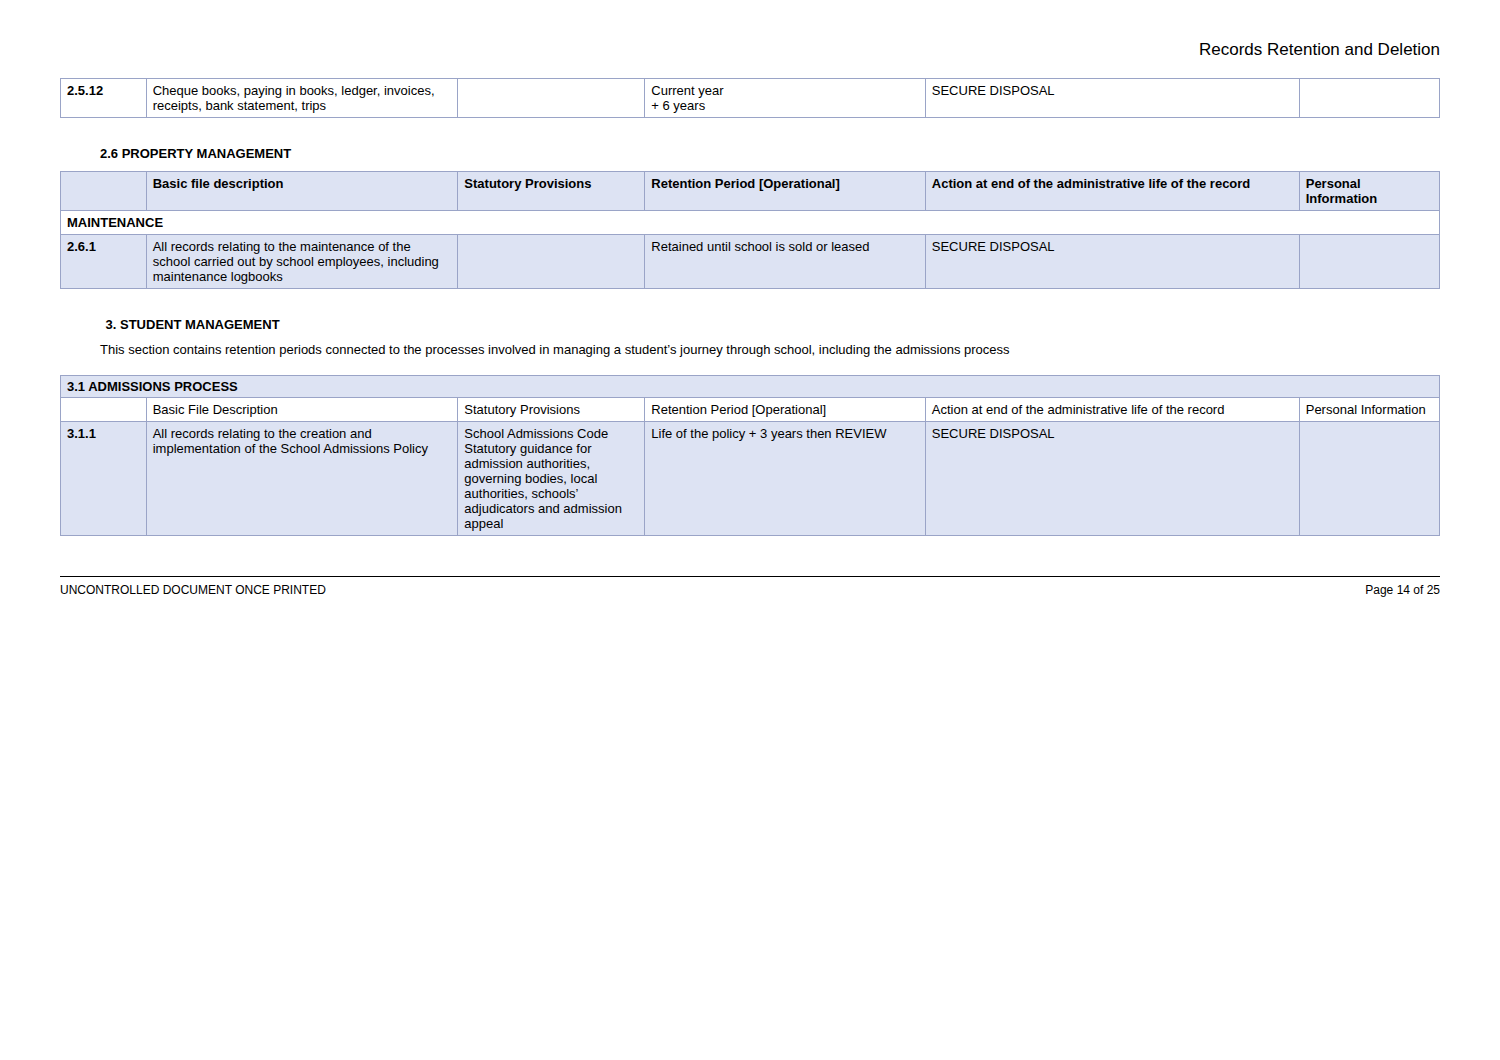Records Retention and Deletion
| 2.5.12 | Cheque books, paying in books, ledger, invoices, receipts, bank statement, trips | | Current year + 6 years | SECURE DISPOSAL | |
2.6 PROPERTY MANAGEMENT
| | Basic file description | Statutory Provisions | Retention Period [Operational] | Action at end of the administrative life of the record | Personal Information |
| MAINTENANCE |
| 2.6.1 | All records relating to the maintenance of the school carried out by school employees, including maintenance logbooks | | Retained until school is sold or leased | SECURE DISPOSAL | |
STUDENT MANAGEMENT
This section contains retention periods connected to the processes involved in managing a student’s journey through school, including the admissions process
3.1 ADMISSIONS PROCESS
| | Basic File Description | Statutory Provisions | Retention Period [Operational] | Action at end of the administrative life of the record | Personal Information |
| 3.1.1 | All records relating to the creation and implementation of the School Admissions Policy | School Admissions Code Statutory guidance for admission authorities, governing bodies, local authorities, schools’ adjudicators and admission appeal | Life of the policy + 3 years then REVIEW | SECURE DISPOSAL | |
UNCONTROLLED DOCUMENT ONCE PRINTED Page 14 of 25